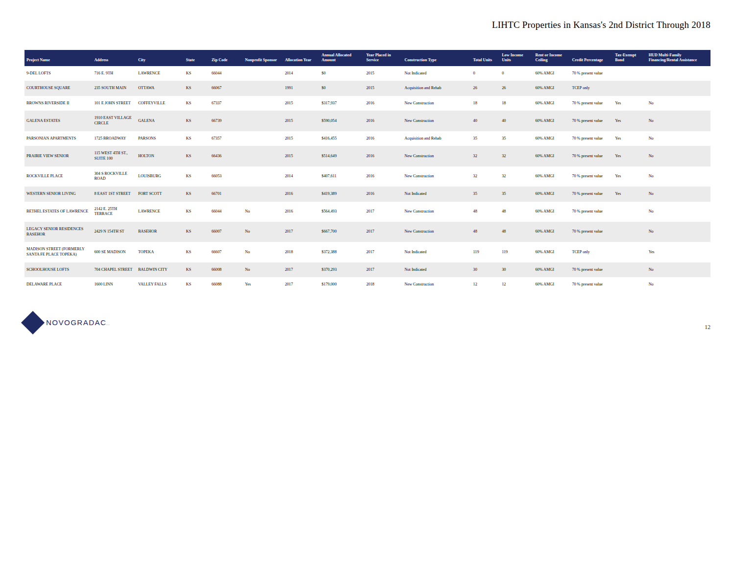LIHTC Properties in Kansas's 2nd District Through 2018
| Project Name | Address | City | State | Zip Code | Nonprofit Sponsor | Allocation Year | Annual Allocated Amount | Year Placed in Service | Construction Type | Total Units | Low Income Units | Rent or Income Ceiling | Credit Percentage | Tax-Exempt Bond | HUD Multi-Family Financing/Rental Assistance |
| --- | --- | --- | --- | --- | --- | --- | --- | --- | --- | --- | --- | --- | --- | --- | --- |
| 9-DEL LOFTS | 716 E. 9TH | LAWRENCE | KS | 66044 | | 2014 | $0 | 2015 | Not Indicated | 0 | 0 | 60% AMGI | 70 % present value | | |
| COURTHOUSE SQUARE | 235 SOUTH MAIN | OTTAWA | KS | 66067 | | 1991 | $0 | 2015 | Acquisition and Rehab | 26 | 26 | 60% AMGI | TCEP only | | |
| BROWNS RIVERSIDE II | 101 E JOHN STREET | COFFEYVILLE | KS | 67337 | | 2015 | $317,937 | 2016 | New Construction | 18 | 18 | 60% AMGI | 70 % present value | Yes | No |
| GALENA ESTATES | 1910 EAST VILLAGE CIRCLE | GALENA | KS | 66739 | | 2015 | $590,054 | 2016 | New Construction | 40 | 40 | 60% AMGI | 70 % present value | Yes | No |
| PARSONIAN APARTMENTS | 1725 BROADWAY | PARSONS | KS | 67357 | | 2015 | $416,455 | 2016 | Acquisition and Rehab | 35 | 35 | 60% AMGI | 70 % present value | Yes | No |
| PRAIRIE VIEW SENIOR | 115 WEST 4TH ST., SUITE 100 | HOLTON | KS | 66436 | | 2015 | $514,649 | 2016 | New Construction | 32 | 32 | 60% AMGI | 70 % present value | Yes | No |
| ROCKVILLE PLACE | 304 S ROCKVILLE ROAD | LOUISBURG | KS | 66053 | | 2014 | $407,611 | 2016 | New Construction | 32 | 32 | 60% AMGI | 70 % present value | Yes | No |
| WESTERN SENIOR LIVING | 8 EAST 1ST STREET | FORT SCOTT | KS | 66701 | | 2016 | $419,389 | 2016 | Not Indicated | 35 | 35 | 60% AMGI | 70 % present value | Yes | No |
| BETHEL ESTATES OF LAWRENCE | 2142 E. 25TH TERRACE | LAWRENCE | KS | 66044 | No | 2016 | $564,493 | 2017 | New Construction | 48 | 48 | 60% AMGI | 70 % present value | | No |
| LEGACY SENIOR RESIDENCES BASEHOR | 2429 N 154TH ST | BASEHOR | KS | 66007 | No | 2017 | $667,700 | 2017 | New Construction | 48 | 48 | 60% AMGI | 70 % present value | | No |
| MADISON STREET (FORMERLY SANTA FE PLACE TOPEKA) | 600 SE MADISON | TOPEKA | KS | 66607 | No | 2018 | $372,388 | 2017 | Not Indicated | 119 | 119 | 60% AMGI | TCEP only | | Yes |
| SCHOOLHOUSE LOFTS | 704 CHAPEL STREET | BALDWIN CITY | KS | 66008 | No | 2017 | $370,293 | 2017 | Not Indicated | 30 | 30 | 60% AMGI | 70 % present value | | No |
| DELAWARE PLACE | 1600 LINN | VALLEY FALLS | KS | 66088 | Yes | 2017 | $179,000 | 2018 | New Construction | 12 | 12 | 60% AMGI | 70 % present value | | No |
NOVOGRADAC..
12